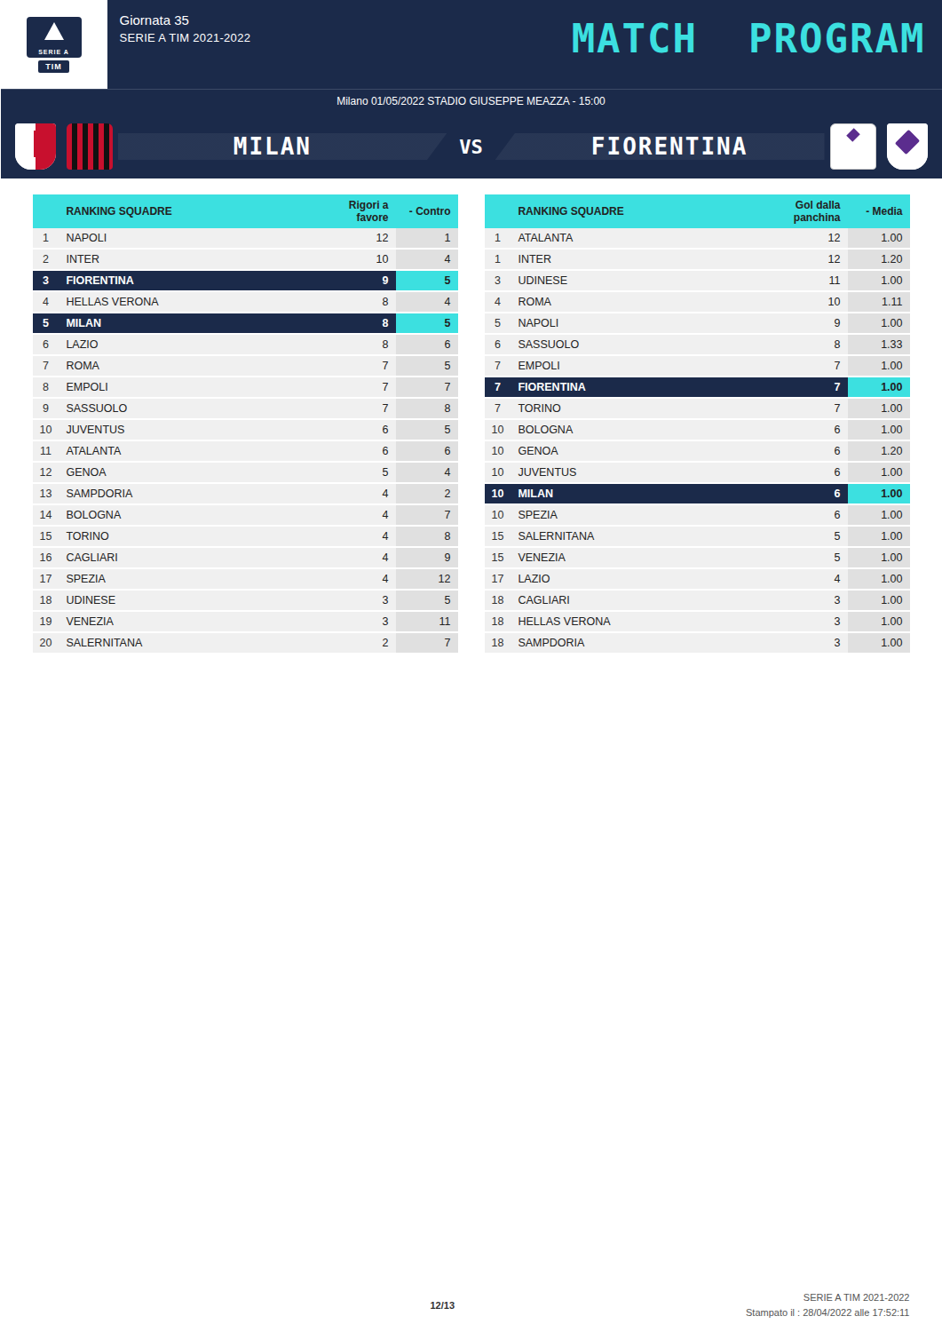SERIE A
TIM
Giornata 35
SERIE A TIM 2021-2022
MATCH PROGRAM
Milano 01/05/2022 STADIO GIUSEPPE MEAZZA - 15:00
MILAN
VS
FIORENTINA
| | RANKING SQUADRE | Rigori a favore | - Contro |
| --- | --- | --- | --- |
| 1 | NAPOLI | 12 | 1 |
| 2 | INTER | 10 | 4 |
| 3 | FIORENTINA | 9 | 5 |
| 4 | HELLAS VERONA | 8 | 4 |
| 5 | MILAN | 8 | 5 |
| 6 | LAZIO | 8 | 6 |
| 7 | ROMA | 7 | 5 |
| 8 | EMPOLI | 7 | 7 |
| 9 | SASSUOLO | 7 | 8 |
| 10 | JUVENTUS | 6 | 5 |
| 11 | ATALANTA | 6 | 6 |
| 12 | GENOA | 5 | 4 |
| 13 | SAMPDORIA | 4 | 2 |
| 14 | BOLOGNA | 4 | 7 |
| 15 | TORINO | 4 | 8 |
| 16 | CAGLIARI | 4 | 9 |
| 17 | SPEZIA | 4 | 12 |
| 18 | UDINESE | 3 | 5 |
| 19 | VENEZIA | 3 | 11 |
| 20 | SALERNITANA | 2 | 7 |
| | RANKING SQUADRE | Gol dalla panchina | - Media |
| --- | --- | --- | --- |
| 1 | ATALANTA | 12 | 1.00 |
| 1 | INTER | 12 | 1.20 |
| 3 | UDINESE | 11 | 1.00 |
| 4 | ROMA | 10 | 1.11 |
| 5 | NAPOLI | 9 | 1.00 |
| 6 | SASSUOLO | 8 | 1.33 |
| 7 | EMPOLI | 7 | 1.00 |
| 7 | FIORENTINA | 7 | 1.00 |
| 7 | TORINO | 7 | 1.00 |
| 10 | BOLOGNA | 6 | 1.00 |
| 10 | GENOA | 6 | 1.20 |
| 10 | JUVENTUS | 6 | 1.00 |
| 10 | MILAN | 6 | 1.00 |
| 10 | SPEZIA | 6 | 1.00 |
| 15 | SALERNITANA | 5 | 1.00 |
| 15 | VENEZIA | 5 | 1.00 |
| 17 | LAZIO | 4 | 1.00 |
| 18 | CAGLIARI | 3 | 1.00 |
| 18 | HELLAS VERONA | 3 | 1.00 |
| 18 | SAMPDORIA | 3 | 1.00 |
12/13
SERIE A TIM 2021-2022
Stampato il : 28/04/2022 alle 17:52:11